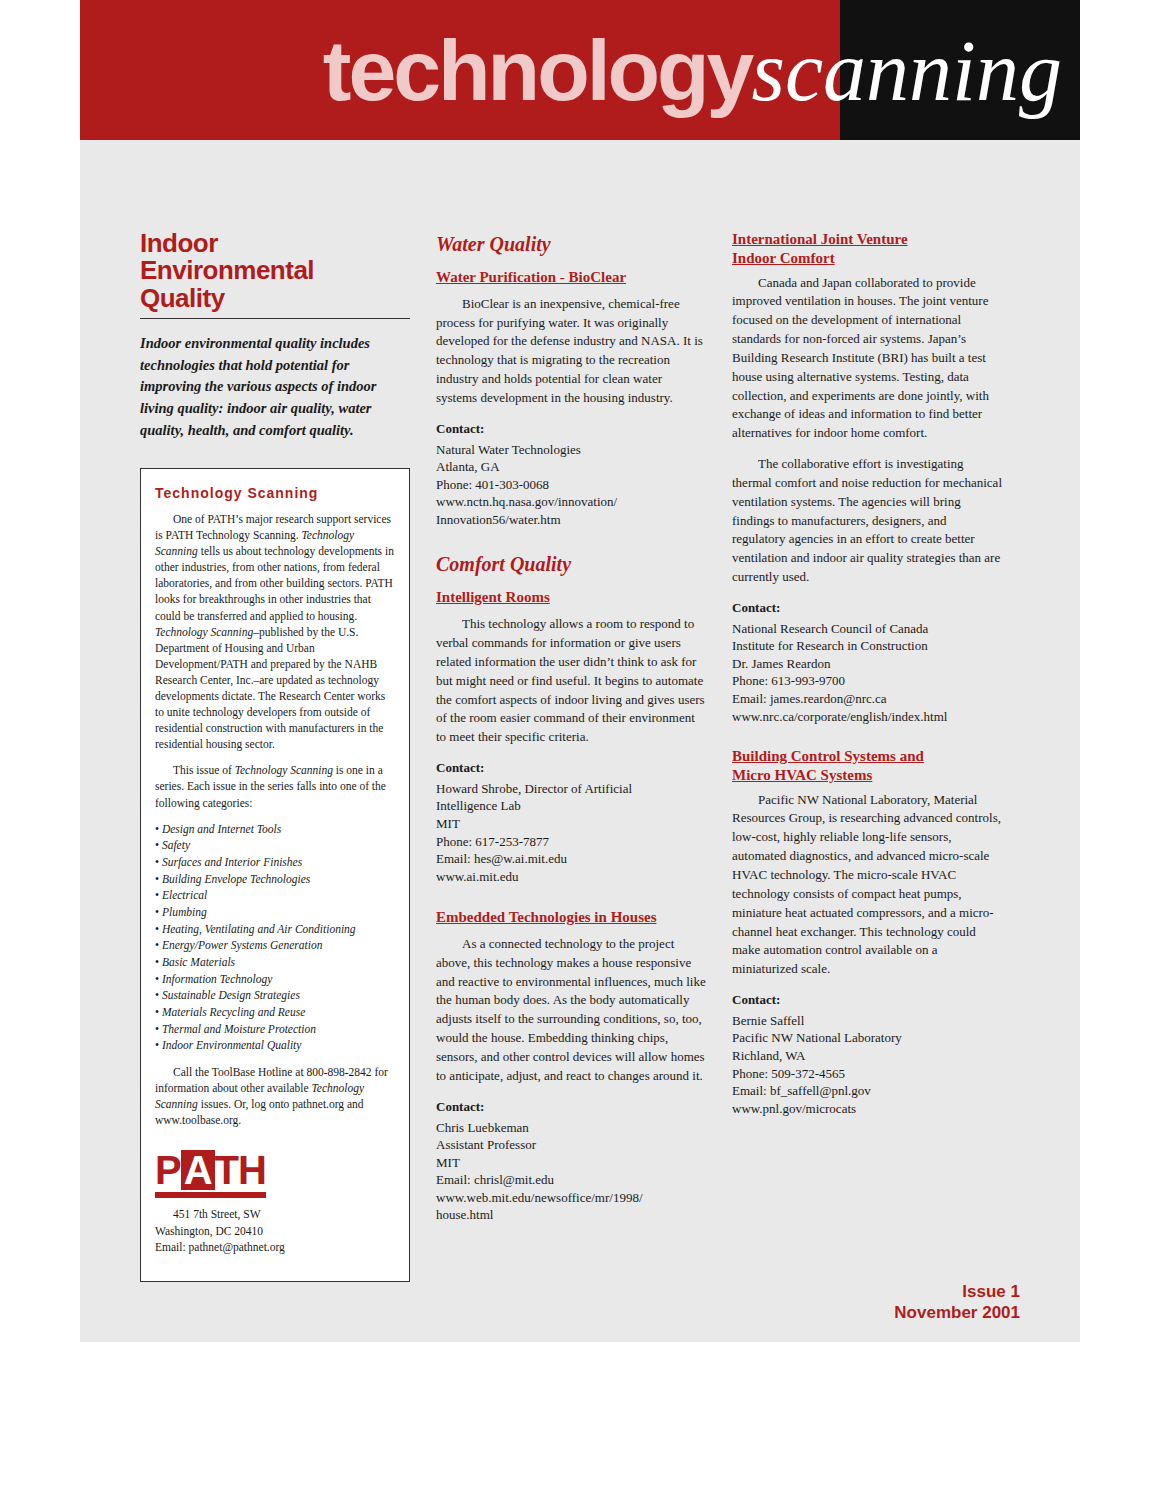technology scanning
Indoor
Environmental
Quality
Indoor environmental quality includes technologies that hold potential for improving the various aspects of indoor living quality: indoor air quality, water quality, health, and comfort quality.
Technology Scanning
One of PATH’s major research support services is PATH Technology Scanning. Technology Scanning tells us about technology developments in other industries, from other nations, from federal laboratories, and from other building sectors. PATH looks for breakthroughs in other industries that could be transferred and applied to housing. Technology Scanning–published by the U.S. Department of Housing and Urban Development/PATH and prepared by the NAHB Research Center, Inc.–are updated as technology developments dictate. The Research Center works to unite technology developers from outside of residential construction with manufacturers in the residential housing sector.
This issue of Technology Scanning is one in a series. Each issue in the series falls into one of the following categories:
Design and Internet Tools
Safety
Surfaces and Interior Finishes
Building Envelope Technologies
Electrical
Plumbing
Heating, Ventilating and Air Conditioning
Energy/Power Systems Generation
Basic Materials
Information Technology
Sustainable Design Strategies
Materials Recycling and Reuse
Thermal and Moisture Protection
Indoor Environmental Quality
Call the ToolBase Hotline at 800-898-2842 for information about other available Technology Scanning issues. Or, log onto pathnet.org and www.toolbase.org.
PATH
451 7th Street, SW
Washington, DC 20410
Email: pathnet@pathnet.org
Water Quality
Water Purification - BioClear
BioClear is an inexpensive, chemical-free process for purifying water. It was originally developed for the defense industry and NASA. It is technology that is migrating to the recreation industry and holds potential for clean water systems development in the housing industry.
Contact:
Natural Water Technologies
Atlanta, GA
Phone: 401-303-0068
www.nctn.hq.nasa.gov/innovation/
Innovation56/water.htm
Comfort Quality
Intelligent Rooms
This technology allows a room to respond to verbal commands for information or give users related information the user didn’t think to ask for but might need or find useful. It begins to automate the comfort aspects of indoor living and gives users of the room easier command of their environment to meet their specific criteria.
Contact:
Howard Shrobe, Director of Artificial
Intelligence Lab
MIT
Phone: 617-253-7877
Email: hes@w.ai.mit.edu
www.ai.mit.edu
Embedded Technologies in Houses
As a connected technology to the project above, this technology makes a house responsive and reactive to environmental influences, much like the human body does. As the body automatically adjusts itself to the surrounding conditions, so, too, would the house. Embedding thinking chips, sensors, and other control devices will allow homes to anticipate, adjust, and react to changes around it.
Contact:
Chris Luebkeman
Assistant Professor
MIT
Email: chrisl@mit.edu
www.web.mit.edu/newsoffice/mr/1998/
house.html
International Joint Venture
Indoor Comfort
Canada and Japan collaborated to provide improved ventilation in houses. The joint venture focused on the development of international standards for non-forced air systems. Japan’s Building Research Institute (BRI) has built a test house using alternative systems. Testing, data collection, and experiments are done jointly, with exchange of ideas and information to find better alternatives for indoor home comfort.
The collaborative effort is investigating thermal comfort and noise reduction for mechanical ventilation systems. The agencies will bring findings to manufacturers, designers, and regulatory agencies in an effort to create better ventilation and indoor air quality strategies than are currently used.
Contact:
National Research Council of Canada
Institute for Research in Construction
Dr. James Reardon
Phone: 613-993-9700
Email: james.reardon@nrc.ca
www.nrc.ca/corporate/english/index.html
Building Control Systems and
Micro HVAC Systems
Pacific NW National Laboratory, Material Resources Group, is researching advanced controls, low-cost, highly reliable long-life sensors, automated diagnostics, and advanced micro-scale HVAC technology. The micro-scale HVAC technology consists of compact heat pumps, miniature heat actuated compressors, and a micro-channel heat exchanger. This technology could make automation control available on a miniaturized scale.
Contact:
Bernie Saffell
Pacific NW National Laboratory
Richland, WA
Phone: 509-372-4565
Email: bf_saffell@pnl.gov
www.pnl.gov/microcats
Issue 1
November 2001